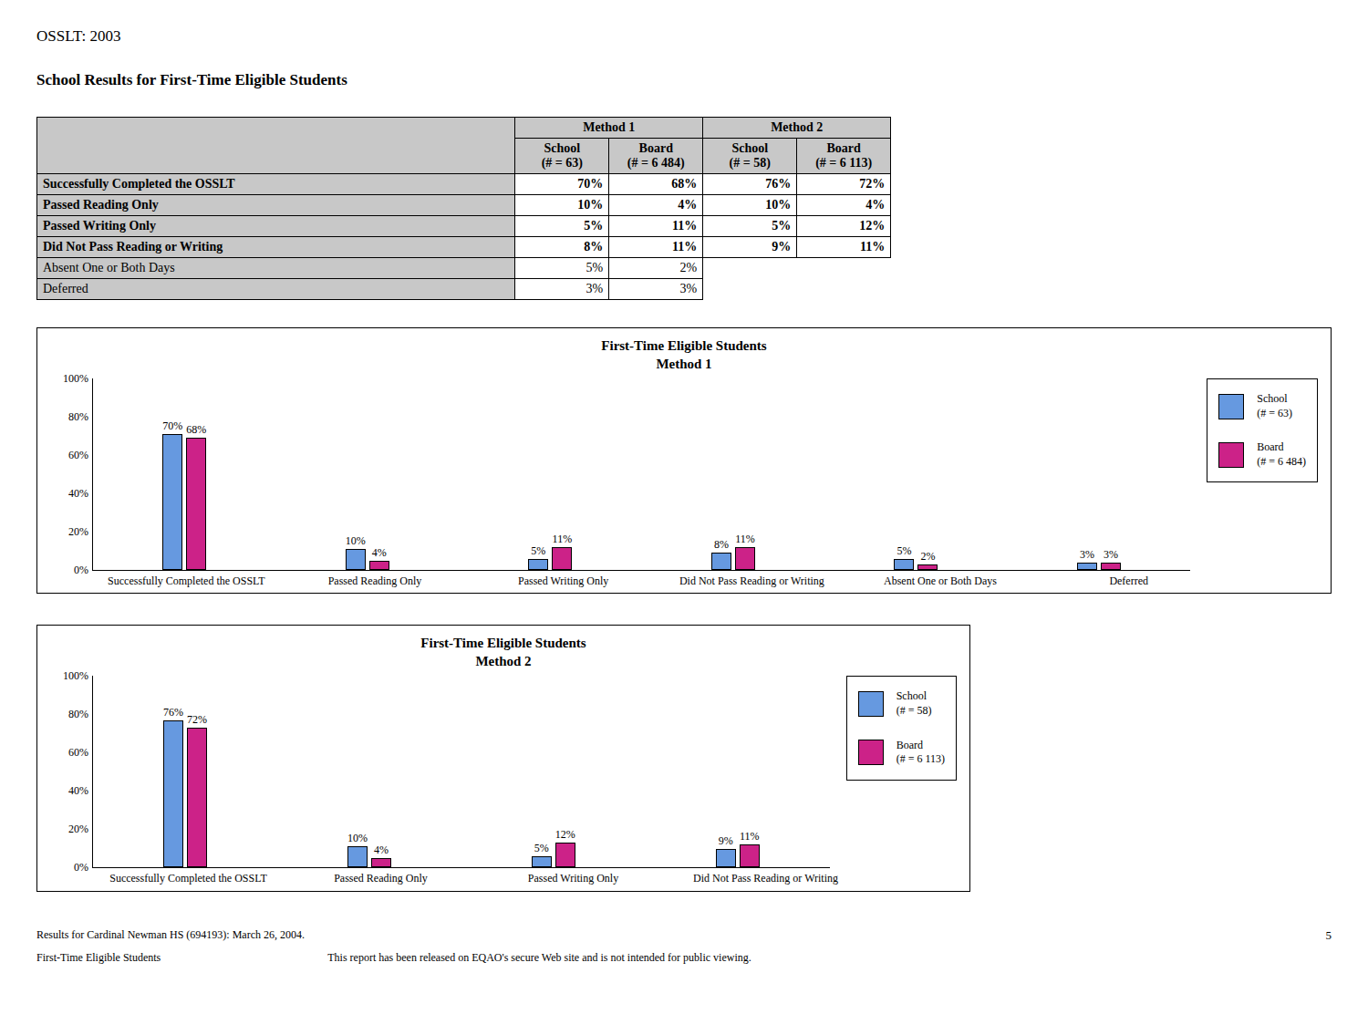OSSLT: 2003
School Results for First-Time Eligible Students
| | Method 1 | Method 2 |
| --- | --- | --- |
| School (# = 63) | Board (# = 6 484) | School (# = 58) | Board (# = 6 113) |
| Successfully Completed the OSSLT | 70% | 68% | 76% | 72% |
| Passed Reading Only | 10% | 4% | 10% | 4% |
| Passed Writing Only | 5% | 11% | 5% | 12% |
| Did Not Pass Reading or Writing | 8% | 11% | 9% | 11% |
| Absent One or Both Days | 5% | 2% | | |
| Deferred | 3% | 3% | | |
First-Time Eligible Students
Method 1
100% 80% 60% 40% 20% 0%
70%
68%
10%
4%
5%
11%
8%
11%
5%
2%
3%
3%
School
(# = 63)
Board
(# = 6 484)
Successfully Completed the OSSLT
Passed Reading Only
Passed Writing Only
Did Not Pass Reading or Writing
Absent One or Both Days
Deferred
First-Time Eligible Students
Method 2
100% 80% 60% 40% 20% 0%
76%
72%
10%
4%
5%
12%
9%
11%
School
(# = 58)
Board
(# = 6 113)
Successfully Completed the OSSLT
Passed Reading Only
Passed Writing Only
Did Not Pass Reading or Writing
Results for Cardinal Newman HS (694193): March 26, 2004.
First-Time Eligible Students This report has been released on EQAO's secure Web site and is not intended for public viewing.
5